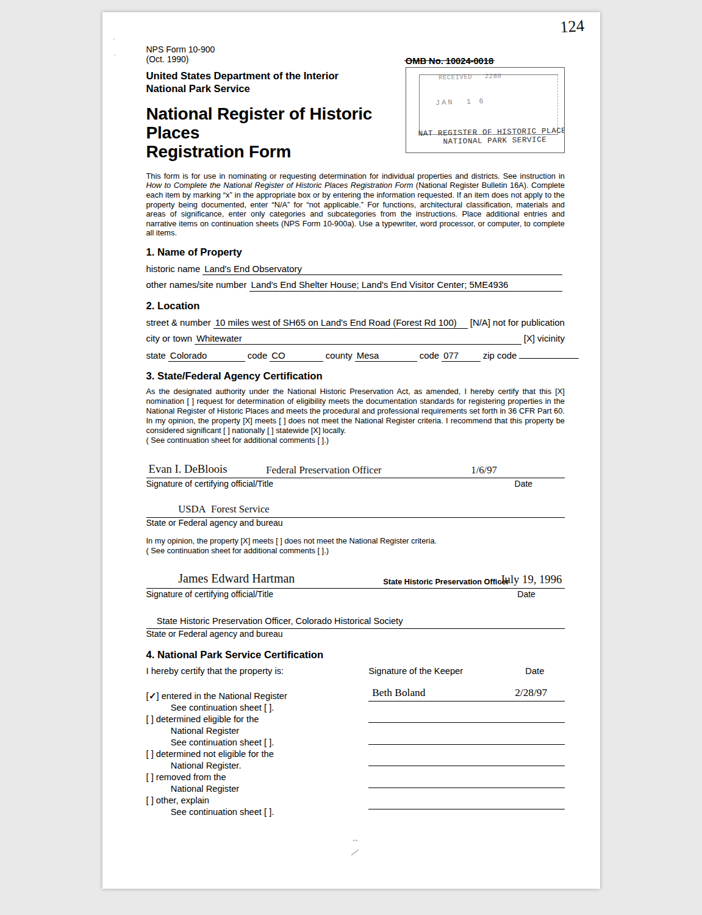124
.
.
NPS Form 10-900
(Oct. 1990)
United States Department of the Interior
National Park Service
National Register of Historic Places
Registration Form
OMB No. 10024-0018
RECEIVED 2280
JAN 1 6
NAT REGISTER OF HISTORIC PLACES
NATIONAL PARK SERVICE
This form is for use in nominating or requesting determination for individual properties and districts. See instruction in How to Complete the National Register of Historic Places Registration Form (National Register Bulletin 16A). Complete each item by marking “x” in the appropriate box or by entering the information requested. If an item does not apply to the property being documented, enter “N/A” for “not applicable.” For functions, architectural classification, materials and areas of significance, enter only categories and subcategories from the instructions. Place additional entries and narrative items on continuation sheets (NPS Form 10-900a). Use a typewriter, word processor, or computer, to complete all items.
1. Name of Property
historic name Land's End Observatory
other names/site number Land's End Shelter House; Land's End Visitor Center; 5ME4936
2. Location
street & number 10 miles west of SH65 on Land's End Road (Forest Rd 100) [N/A] not for publication
city or town Whitewater [X] vicinity
state Colorado code CO county Mesa code 077 zip code
3. State/Federal Agency Certification
As the designated authority under the National Historic Preservation Act, as amended, I hereby certify that this [X] nomination [ ] request for determination of eligibility meets the documentation standards for registering properties in the National Register of Historic Places and meets the procedural and professional requirements set forth in 36 CFR Part 60. In my opinion, the property [X] meets [ ] does not meet the National Register criteria. I recommend that this property be considered significant [ ] nationally [ ] statewide [X] locally.
( See continuation sheet for additional comments [ ].)
Evan I. DeBloois Federal Preservation Officer 1/6/97
Signature of certifying official/Title Date
USDA Forest Service
State or Federal agency and bureau
In my opinion, the property [X] meets [ ] does not meet the National Register criteria.
( See continuation sheet for additional comments [ ].)
James Edward Hartman State Historic Preservation Officer July 19, 1996
Signature of certifying official/Title Date
State Historic Preservation Officer, Colorado Historical Society
State or Federal agency and bureau
4. National Park Service Certification
I hereby certify that the property is:
[✓] entered in the National Register
See continuation sheet [ ].
[ ] determined eligible for the
National Register
See continuation sheet [ ].
[ ] determined not eligible for the
National Register.
[ ] removed from the
National Register
[ ] other, explain
See continuation sheet [ ].
Signature of the Keeper Date
Beth Boland 2/28/97
••
∕